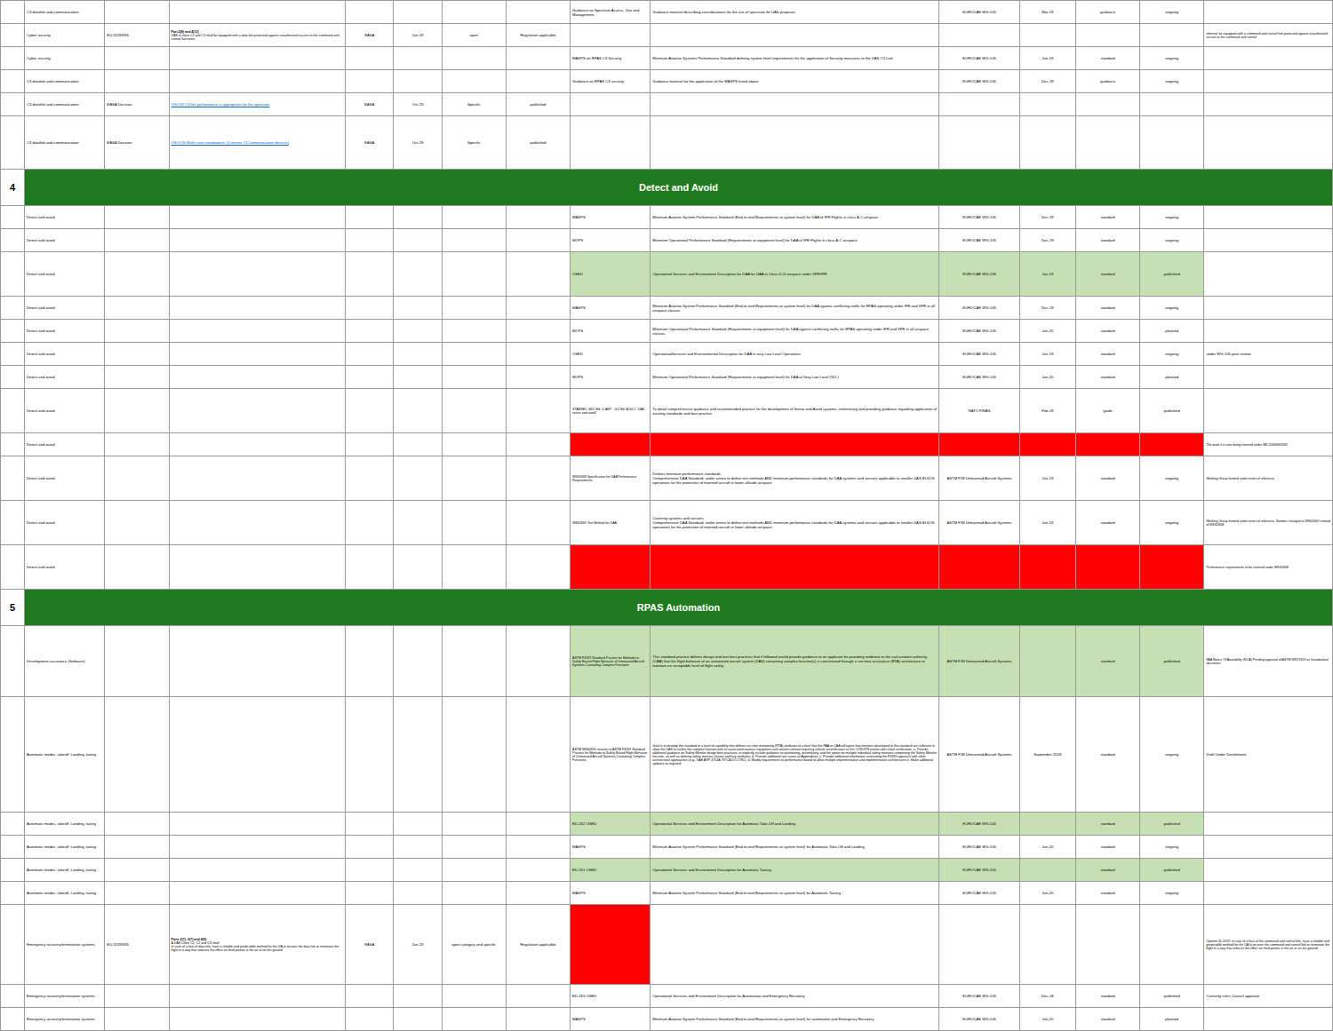| | C3 datalink and communication | | | | | | | Guidance on Spectrum Access, Use and Management | Guidance material describing considerations for the use of spectrum for UAS purposes | EUROCAE WG-105 | Mar-19 | guidance | ongoing | |
| | Cyber security | EU 2019/945 | Part 2(8) and 4(12) UAS in class C2 and C3 shall be equipped with a data link protected against unauthorised access to the command and control functions; | EASA | Jun-19 | open | Regulation applicable | | | | | | | inferred, be equipped with a command and control link protected against unauthorised access to the command and control |
| | Cyber security | | | | | | | MASPS on RPAS C3 Security | Minimum Aviation Systems Performance Standard defining system level requirements for the application of Security measures to the UAS C3 Link | EUROCAE WG-105 | Jun-19 | standard | ongoing | |
| | C3 datalink and communication | | | | | | | Guidance on RPAS C3 security | Guidance material for the application of the MASPS listed above | EUROCAE WG-105 | Dec-19 | guidance | ongoing | |
| | C3 datalink and communication | EASA Decision | OSO#6 C3 link performance is appropriate for the operation | EASA | Oct-19 | Specific | published | | | | | | | |
| | C3 datalink and communication | EASA Decision | OSO#16 Multi crew coordination. [Criterion #3 Communication devices] | EASA | Oct-19 | Specific | published | | | | | | | |
| 4 | Detect and Avoid |
| | Detect and avoid | | | | | | | MASPS | Minimum Aviation System Performance Standard (End-to-end Requirements at system level) for DAA of IFR Flights in class A-C airspace. | EUROCAE WG-105 | Dec-19 | standard | ongoing | |
| | Detect and avoid | | | | | | | MOPS | Minimum Operational Performance Standard (Requirements at equipment level) for DAA of IFR Flights in class A-C airspace. | EUROCAE WG-105 | Dec-19 | standard | ongoing | |
| | Detect and avoid | | | | | | | OSED | Operational Services and Environment Description for DAA for DAA in Class D-G airspace under VFR/IFR | EUROCAE WG-105 | Jan-19 | standard | published | |
| | Detect and avoid | | | | | | | MASPS | Minimum Aviation System Performance Standard (End-to-end Requirements at system level) for DAA against conflicting traffic for RPAS operating under IFR and VFR in all airspace classes | EUROCAE WG-105 | Dec-19 | standard | ongoing | |
| | Detect and avoid | | | | | | | MOPS | Minimum Operational Performance Standard (Requirements at equipment level) for DAA against conflicting traffic for RPAS operating under IFR and VFR in all airspace classes | EUROCAE WG-105 | Jun-20 | standard | planned | |
| | Detect and avoid | | | | | | | OSED | OperationalServices and Environmental Description for DAA in very Low Level Operations | EUROCAE WG-105 | Jun-19 | standard | ongoing | under WG-105 peer review |
| | Detect and avoid | | | | | | | MOPS | Minimum Operational Performance Standard (Requirements at equipment level) for DAA at Very Low Level (VLL) | EUROCAE WG-105 | Jun-20 | standard | planned | |
| | Detect and avoid | | | | | | | STANREC 4811 Ed. 1/ AEP - 101 Ed. A Vol 1 "UAS sense and avoid" | To detail comprehensive guidance and recommended practice for the development of Sense and Avoid systems, referencing and providing guidance regarding application of existing standards and best practice | NATO FINAS | Feb-18 | guide | published | |
| | Detect and avoid | | | | | | | WK62669 | | | | | | The work it is now being covered under WK 62668/62669 |
| | Detect and avoid | | | | | | | WK62668 Specification for DAA Performance Requirements | Defines minimum performance standards. Comprehensive DAA Standard: under annex to define test methods AND minimum performance standards for DAA systems and sensors applicable to smaller UAS BLVOS operations for the protection of manned aircraft in lower altitude airspace | ASTM F38 Unmanned Aircraft Systems | Jun-19 | standard | ongoing | Working Group formed under terms of reference |
| | Detect and avoid | | | | | | | WK62669 Test Method for DAA | Covering systems and sensors Comprehensive DAA Standard: under annex to define test methods AND minimum performance standards for DAA systems and sensors applicable to smaller UAS BLVOS operations for the protection of manned aircraft in lower altitude airspace | ASTM F38 Unmanned Aircraft Systems | Jun-19 | standard | ongoing | Working Group formed under terms of reference. Number changed to WK62669 instead of WK62668 |
| | Detect and avoid | | | | | | | WK62931 Specification for Acoustic based Detect and Avoid for sUAS | | | | | | Performance requirements to be covered under WK62668 |
| 5 | RPAS Automation |
| | Development assurance (Software) | | | | | | | ASTM F3269 Standard Practice for Methods to Safely Bound Flight Behavior of Unmanned Aircraft Systems Containing Complex Functions | This standard practice defines design and test best practices that if followed would provide guidance to an applicant for providing evidence to the civil aviation authority (CAA) that the flight behavior of an unmanned aircraft system (UAS) containing complex function(s) is constrained through a run-time assurance (RTA) architecture to maintain an acceptable level of flight safety. | ASTM F38 Unmanned Aircraft Systems | | standard | published | FAA Notice Of Availability (NOA) Pending approval of ASTM WK57659 as foundational document |
| | Automatic modes, takeoff, Landing, taxing | | | | | | | ASTM WK60659 revision to ASTM F3269 Standard Practice for Methods to Safely Bound Flight Behavior of Unmanned Aircraft Systems Containing Complex Functions | Goal is to develop the standard to a level of capability that defines run-time monitoring (RTA) attributes to a level that the FAA or CAA will agree that monitors developed to this standard are sufficient to allow the UAS to evolve the complex function with its associated avionics equipment and sensors without requiring vehicle recertification as the CONOPS evolve after initial certification. a. Provide additional guidance on Safety Monitor design best practices, to explicitly include guidance on partitioning, dissimilarity, and the option for multiple individual safety monitors comprising the Safety Monitor function, as well as defining safety monitor classes and key attributes. b. Provide additional use cases as Appendices. c. Provide additional information contrasting the F3269 approach with other architectural approaches (e.g., SAE ARP 4754A, RTCA DO-178C). d. Modify requirements to performance based to allow multiple implementation and implementation architectures e. Make additional updates as required. | ASTM F38 Unmanned Aircraft Systems | September 2019 | standard | ongoing | Draft Under Develoment |
| | Automatic modes, takeoff, Landing, taxing | | | | | | | ED-252 OSED | Operational Services and Environment Description for Automatic Take-Off and Landing. | EUROCAE WG-105 | | standard | published | |
| | Automatic modes, takeoff, Landing, taxing | | | | | | | MASPS | Minimum Aviation System Performance Standard (End-to-end Requirements at system level) for Automatic Take-Off and Landing | EUROCAE WG-105 | Jun-20 | standard | ongoing | |
| | Automatic modes, takeoff, Landing, taxing | | | | | | | ED-251 OSED | Operational Services and Environment Description for Automatic Taxiing | EUROCAE WG-105 | | standard | published | |
| | Automatic modes, takeoff, Landing, taxing | | | | | | | MASPS | Minimum Aviation System Performance Standard (End-to-end Requirements at system level) for Automatic Taxiing | EUROCAE WG-105 | Jun-20 | standard | ongoing | |
| | Emergency recovery/termination systems | EU 2019/945 | Parts 2(7), 3(7) and 4(9) A UAS Class C1, C2 and C3 shall: in case of a loss of data link, have a reliable and predictable method for the UA to recover the data link or terminate the flight in a way that reduces the effect on third parties in the air or on the ground | EASA | Jun-19 | open category and specific | Regulation applicable | | | | | | | Opinion 05-2019: in case of a loss of the command and control link, have a reliable and predictable method for the UA to recover the command and control link or terminate the flight in a way that reduces the effect on third parties in the air or on the ground; |
| | Emergency recovery/termination systems | | | | | | | ED-253 OSED | Operational Services and Environment Description for Automation and Emergency Recovery | EUROCAE WG-105 | Dec-18 | standard | published | Currently rules Council approval |
| | Emergency recovery/termination systems | | | | | | | MASPS | Minimum Aviation System Performance Standard (End-to-end Requirements at system level) for automation and Emergency Recovery | EUROCAE WG-105 | Jun-20 | standard | planned | |